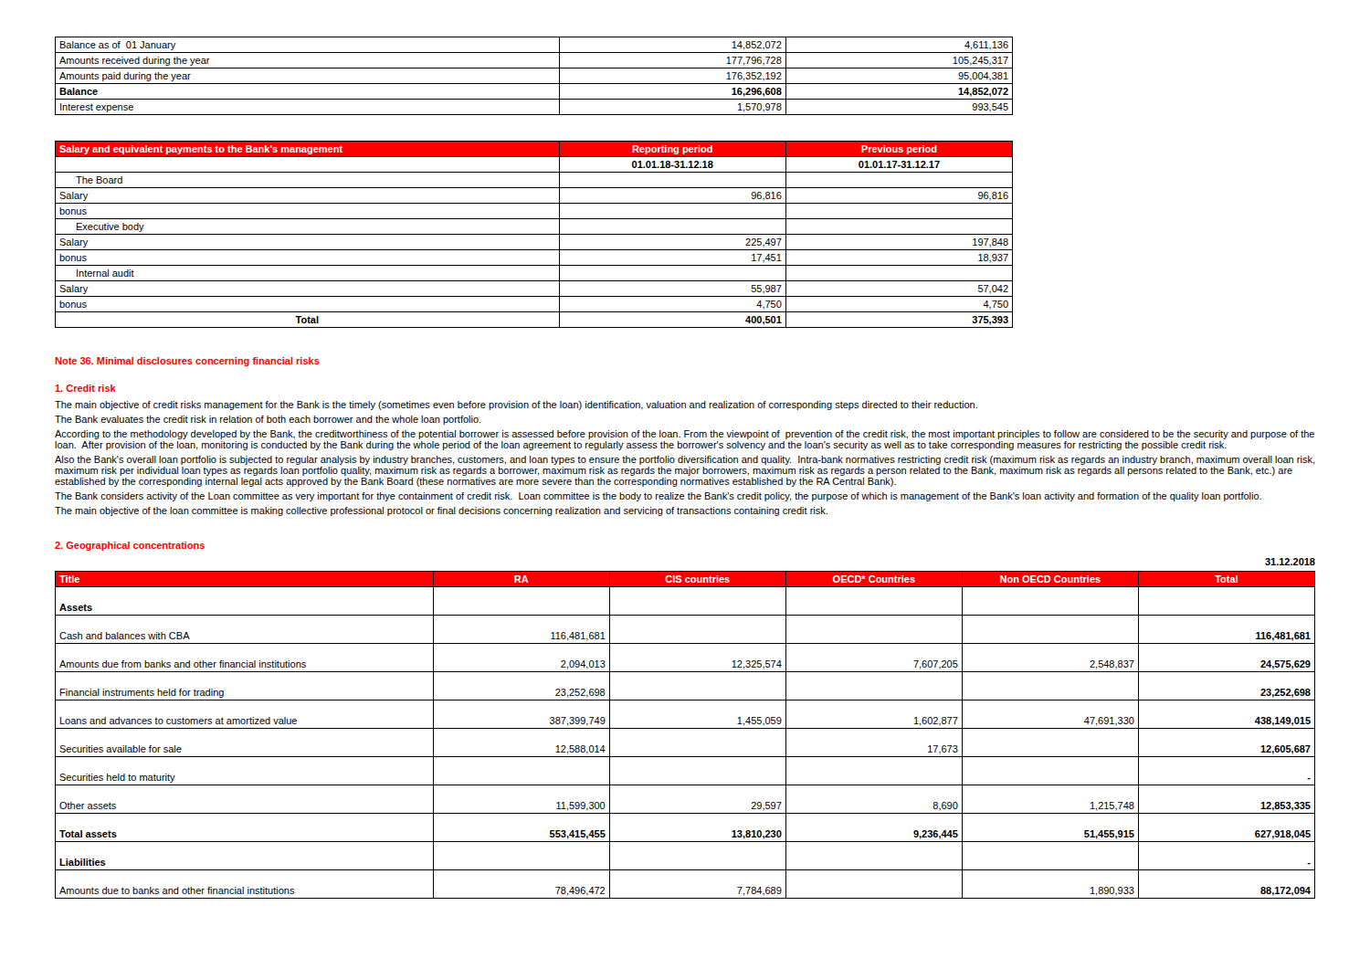| Balance as of 01 January | 14,852,072 | 4,611,136 | | | |
| Amounts received during the year | 177,796,728 | 105,245,317 | | | |
| Amounts paid during the year | 176,352,192 | 95,004,381 | | | |
| Balance | 16,296,608 | 14,852,072 | | | |
| Interest expense | 1,570,978 | 993,545 | | | |
| Salary and equivalent payments to the Bank's management | Reporting period | Previous period | | | |
| | 01.01.18-31.12.18 | 01.01.17-31.12.17 | | | |
| The Board | | | | | |
| Salary | 96,816 | 96,816 | | | |
| bonus | | | | | |
| Executive body | | | | | |
| Salary | 225,497 | 197,848 | | | |
| bonus | 17,451 | 18,937 | | | |
| Internal audit | | | | | |
| Salary | 55,987 | 57,042 | | | |
| bonus | 4,750 | 4,750 | | | |
| Total | 400,501 | 375,393 | | | |
Note 36. Minimal disclosures concerning financial risks
1. Credit risk
The main objective of credit risks management for the Bank is the timely (sometimes even before provision of the loan) identification, valuation and realization of corresponding steps directed to their reduction.
The Bank evaluates the credit risk in relation of both each borrower and the whole loan portfolio.
According to the methodology developed by the Bank, the creditworthiness of the potential borrower is assessed before provision of the loan. From the viewpoint of prevention of the credit risk, the most important principles to follow are considered to be the security and purpose of the loan. After provision of the loan, monitoring is conducted by the Bank during the whole period of the loan agreement to regularly assess the borrower's solvency and the loan's security as well as to take corresponding measures for restricting the possible credit risk.
Also the Bank's overall loan portfolio is subjected to regular analysis by industry branches, customers, and loan types to ensure the portfolio diversification and quality. Intra-bank normatives restricting credit risk (maximum risk as regards an industry branch, maximum overall loan risk, maximum risk per individual loan types as regards loan portfolio quality, maximum risk as regards a borrower, maximum risk as regards the major borrowers, maximum risk as regards a person related to the Bank, maximum risk as regards all persons related to the Bank, etc.) are established by the corresponding internal legal acts approved by the Bank Board (these normatives are more severe than the corresponding normatives established by the RA Central Bank).
The Bank considers activity of the Loan committee as very important for thye containment of credit risk. Loan committee is the body to realize the Bank's credit policy, the purpose of which is management of the Bank's loan activity and formation of the quality loan portfolio.
The main objective of the loan committee is making collective professional protocol or final decisions concerning realization and servicing of transactions containing credit risk.
2. Geographical concentrations
31.12.2018
| Title | RA | CIS countries | OECD* Countries | Non OECD Countries | Total |
| Assets | | | | | |
| Cash and balances with CBA | 116,481,681 | | | | 116,481,681 |
| Amounts due from banks and other financial institutions | 2,094,013 | 12,325,574 | 7,607,205 | 2,548,837 | 24,575,629 |
| Financial instruments held for trading | 23,252,698 | | | | 23,252,698 |
| Loans and advances to customers at amortized value | 387,399,749 | 1,455,059 | 1,602,877 | 47,691,330 | 438,149,015 |
| Securities available for sale | 12,588,014 | | 17,673 | | 12,605,687 |
| Securities held to maturity | | | | | - |
| Other assets | 11,599,300 | 29,597 | 8,690 | 1,215,748 | 12,853,335 |
| Total assets | 553,415,455 | 13,810,230 | 9,236,445 | 51,455,915 | 627,918,045 |
| Liabilities | | | | | - |
| Amounts due to banks and other financial institutions | 78,496,472 | 7,784,689 | | 1,890,933 | 88,172,094 |